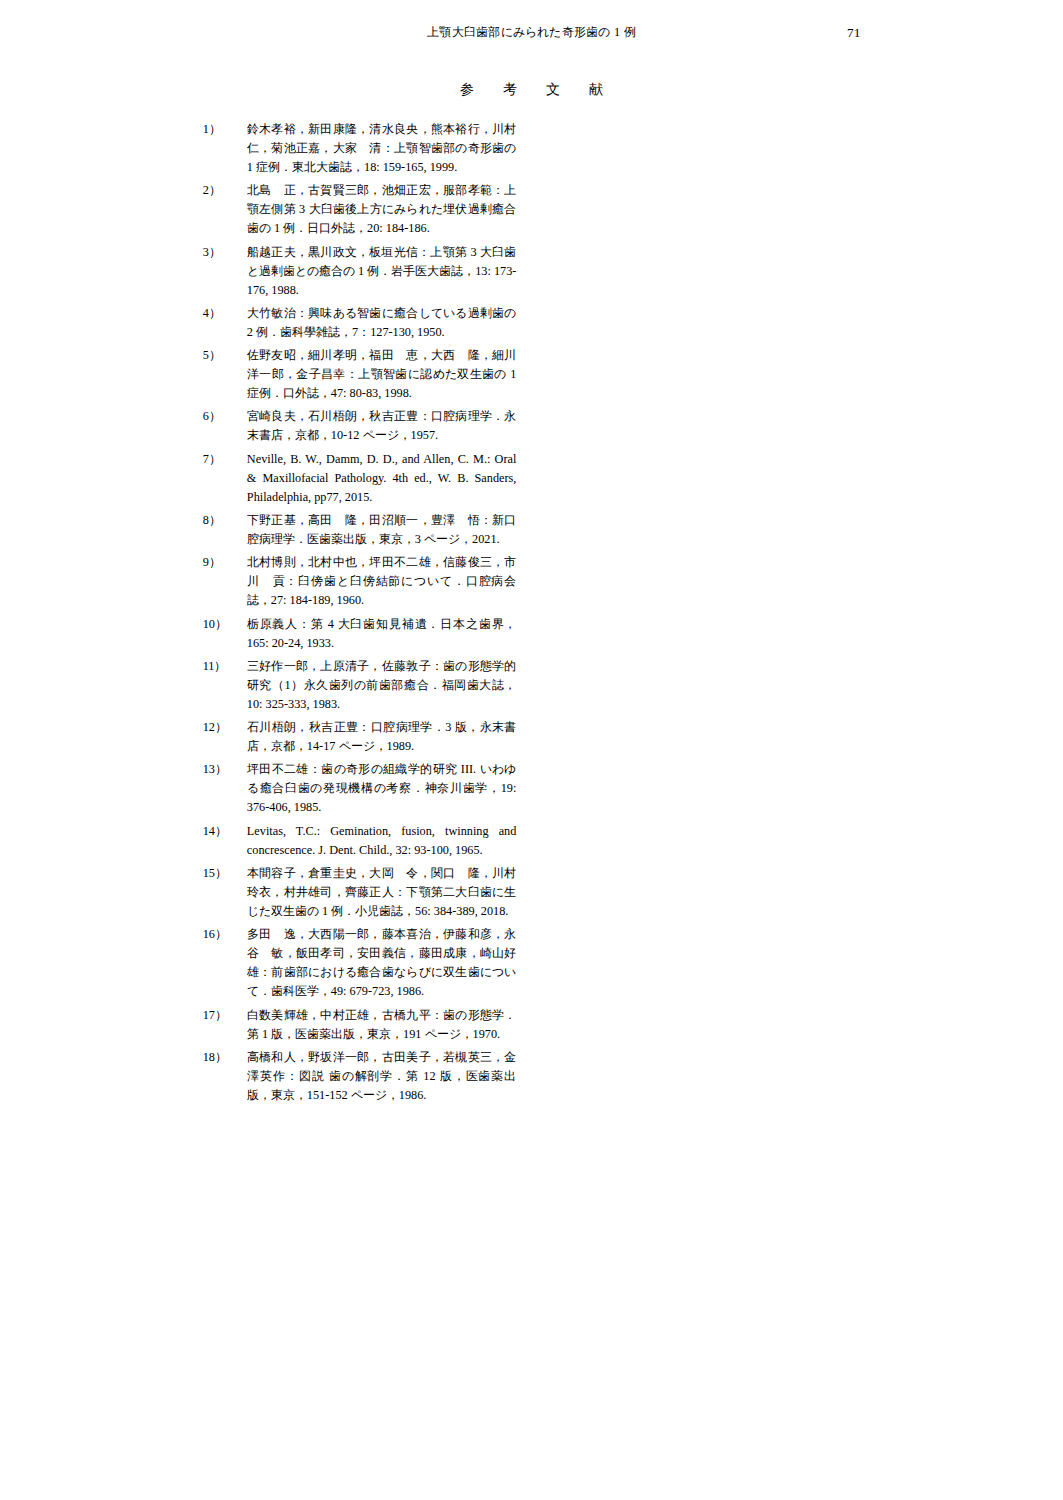上顎大臼歯部にみられた奇形歯の 1 例 71
参 考 文 献
1）鈴木孝裕，新田康隆，清水良央，熊本裕行，川村仁，菊池正嘉，大家　清：上顎智歯部の奇形歯の 1 症例．東北大歯誌，18: 159-165, 1999.
2）北島　正，古賀賢三郎，池畑正宏，服部孝範：上顎左側第 3 大臼歯後上方にみられた埋伏過剰癒合歯の 1 例．日口外誌，20: 184-186.
3）船越正夫，黒川政文，板垣光信：上顎第 3 大臼歯と過剰歯との癒合の 1 例．岩手医大歯誌，13: 173-176, 1988.
4）大竹敏治：興味ある智歯に癒合している過剰歯の 2 例．歯科學雑誌，7：127-130, 1950.
5）佐野友昭，細川孝明，福田　恵，大西　隆，細川洋一郎，金子昌幸：上顎智歯に認めた双生歯の 1 症例．口外誌，47: 80-83, 1998.
6）宮崎良夫，石川梧朗，秋吉正豊：口腔病理学．永末書店，京都，10-12 ページ，1957.
7）Neville, B. W., Damm, D. D., and Allen, C. M.: Oral & Maxillofacial Pathology. 4th ed., W. B. Sanders, Philadelphia, pp77, 2015.
8）下野正基，高田　隆，田沼順一，豊澤　悟：新口腔病理学．医歯薬出版，東京，3 ページ，2021.
9）北村博則，北村中也，坪田不二雄，信藤俊三，市川　貢：臼傍歯と臼傍結節について．口腔病会誌，27: 184-189, 1960.
10）栃原義人：第 4 大臼歯知見補遺．日本之歯界，165: 20-24, 1933.
11）三好作一郎，上原清子，佐藤敦子：歯の形態学的研究（1）永久歯列の前歯部癒合．福岡歯大誌，10: 325-333, 1983.
12）石川梧朗，秋吉正豊：口腔病理学．3 版，永末書店，京都，14-17 ページ，1989.
13）坪田不二雄：歯の奇形の組織学的研究 III. いわゆる癒合臼歯の発現機構の考察．神奈川歯学，19: 376-406, 1985.
14）Levitas, T.C.: Gemination, fusion, twinning and concrescence. J. Dent. Child., 32: 93-100, 1965.
15）本間容子，倉重圭史，大岡　令，関口　隆，川村玲衣，村井雄司，齊藤正人：下顎第二大臼歯に生じた双生歯の 1 例．小児歯誌，56: 384-389, 2018.
16）多田　逸，大西陽一郎，藤本喜治，伊藤和彦，永谷　敏，飯田孝司，安田義信，藤田成康，崎山好雄：前歯部における癒合歯ならびに双生歯について．歯科医学，49: 679-723, 1986.
17）白数美輝雄，中村正雄，古橋九平：歯の形態学．第 1 版，医歯薬出版，東京，191 ページ，1970.
18）高橋和人，野坂洋一郎，古田美子，若槻英三，金澤英作：図説 歯の解剖学．第 12 版，医歯薬出版，東京，151-152 ページ，1986.